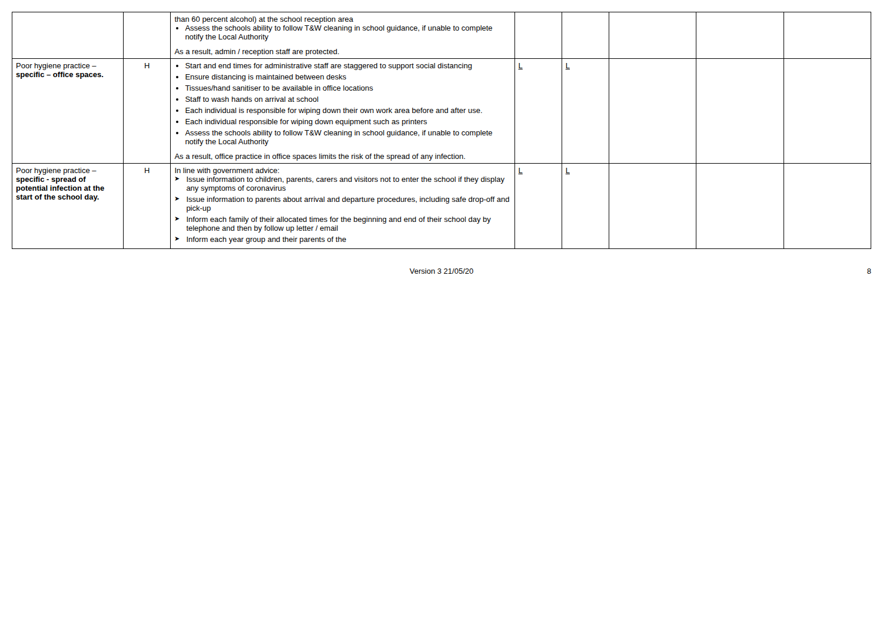| | | than 60 percent alcohol) at the school reception area Assess the schools ability to follow T&W cleaning in school guidance, if unable to complete notify the Local Authority As a result, admin / reception staff are protected. | | | | | |
| Poor hygiene practice – specific – office spaces. | H | Start and end times for administrative staff are staggered to support social distancing Ensure distancing is maintained between desks Tissues/hand sanitiser to be available in office locations Staff to wash hands on arrival at school Each individual is responsible for wiping down their own work area before and after use. Each individual responsible for wiping down equipment such as printers Assess the schools ability to follow T&W cleaning in school guidance, if unable to complete notify the Local Authority As a result, office practice in office spaces limits the risk of the spread of any infection. | L | L | | | |
| Poor hygiene practice – specific - spread of potential infection at the start of the school day. | H | In line with government advice: Issue information to children, parents, carers and visitors not to enter the school if they display any symptoms of coronavirus Issue information to parents about arrival and departure procedures, including safe drop-off and pick-up Inform each family of their allocated times for the beginning and end of their school day by telephone and then by follow up letter / email Inform each year group and their parents of the | L | L | | | |
Version 3 21/05/20 8